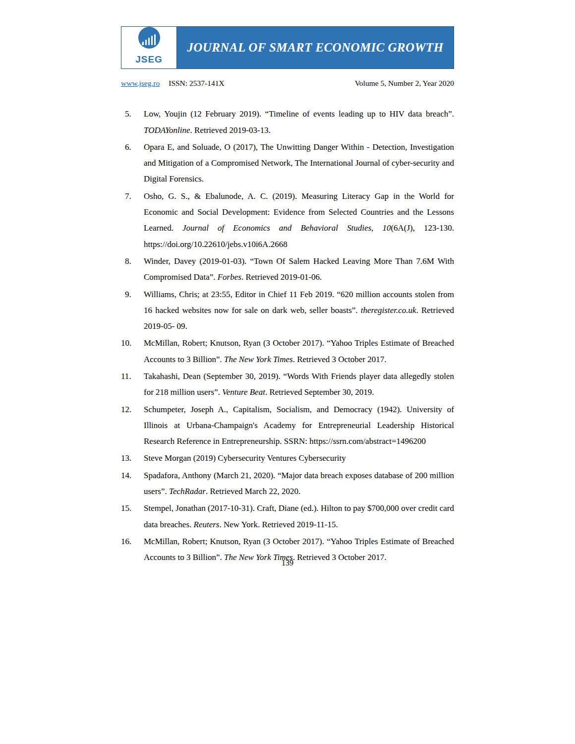JSEG
JOURNAL OF SMART ECONOMIC GROWTH
www.jseg.ro ISSN: 2537-141X
Volume 5, Number 2, Year 2020
Low, Youjin (12 February 2019). “Timeline of events leading up to HIV data breach”. TODAYonline. Retrieved 2019-03-13.
Opara E, and Soluade, O (2017), The Unwitting Danger Within - Detection, Investigation and Mitigation of a Compromised Network, The International Journal of cyber-security and Digital Forensics.
Osho, G. S., & Ebalunode, A. C. (2019). Measuring Literacy Gap in the World for Economic and Social Development: Evidence from Selected Countries and the Lessons Learned. Journal of Economics and Behavioral Studies, 10(6A(J), 123-130. https://doi.org/10.22610/jebs.v10i6A.2668
Winder, Davey (2019-01-03). “Town Of Salem Hacked Leaving More Than 7.6M With Compromised Data”. Forbes. Retrieved 2019-01-06.
Williams, Chris; at 23:55, Editor in Chief 11 Feb 2019. “620 million accounts stolen from 16 hacked websites now for sale on dark web, seller boasts”. theregister.co.uk. Retrieved 2019-05- 09.
McMillan, Robert; Knutson, Ryan (3 October 2017). “Yahoo Triples Estimate of Breached Accounts to 3 Billion”. The New York Times. Retrieved 3 October 2017.
Takahashi, Dean (September 30, 2019). “Words With Friends player data allegedly stolen for 218 million users”. Venture Beat. Retrieved September 30, 2019.
Schumpeter, Joseph A., Capitalism, Socialism, and Democracy (1942). University of Illinois at Urbana-Champaign's Academy for Entrepreneurial Leadership Historical Research Reference in Entrepreneurship. SSRN: https://ssrn.com/abstract=1496200
Steve Morgan (2019) Cybersecurity Ventures Cybersecurity
Spadafora, Anthony (March 21, 2020). “Major data breach exposes database of 200 million users”. TechRadar. Retrieved March 22, 2020.
Stempel, Jonathan (2017-10-31). Craft, Diane (ed.). Hilton to pay $700,000 over credit card data breaches. Reuters. New York. Retrieved 2019-11-15.
McMillan, Robert; Knutson, Ryan (3 October 2017). “Yahoo Triples Estimate of Breached Accounts to 3 Billion”. The New York Times. Retrieved 3 October 2017.
139